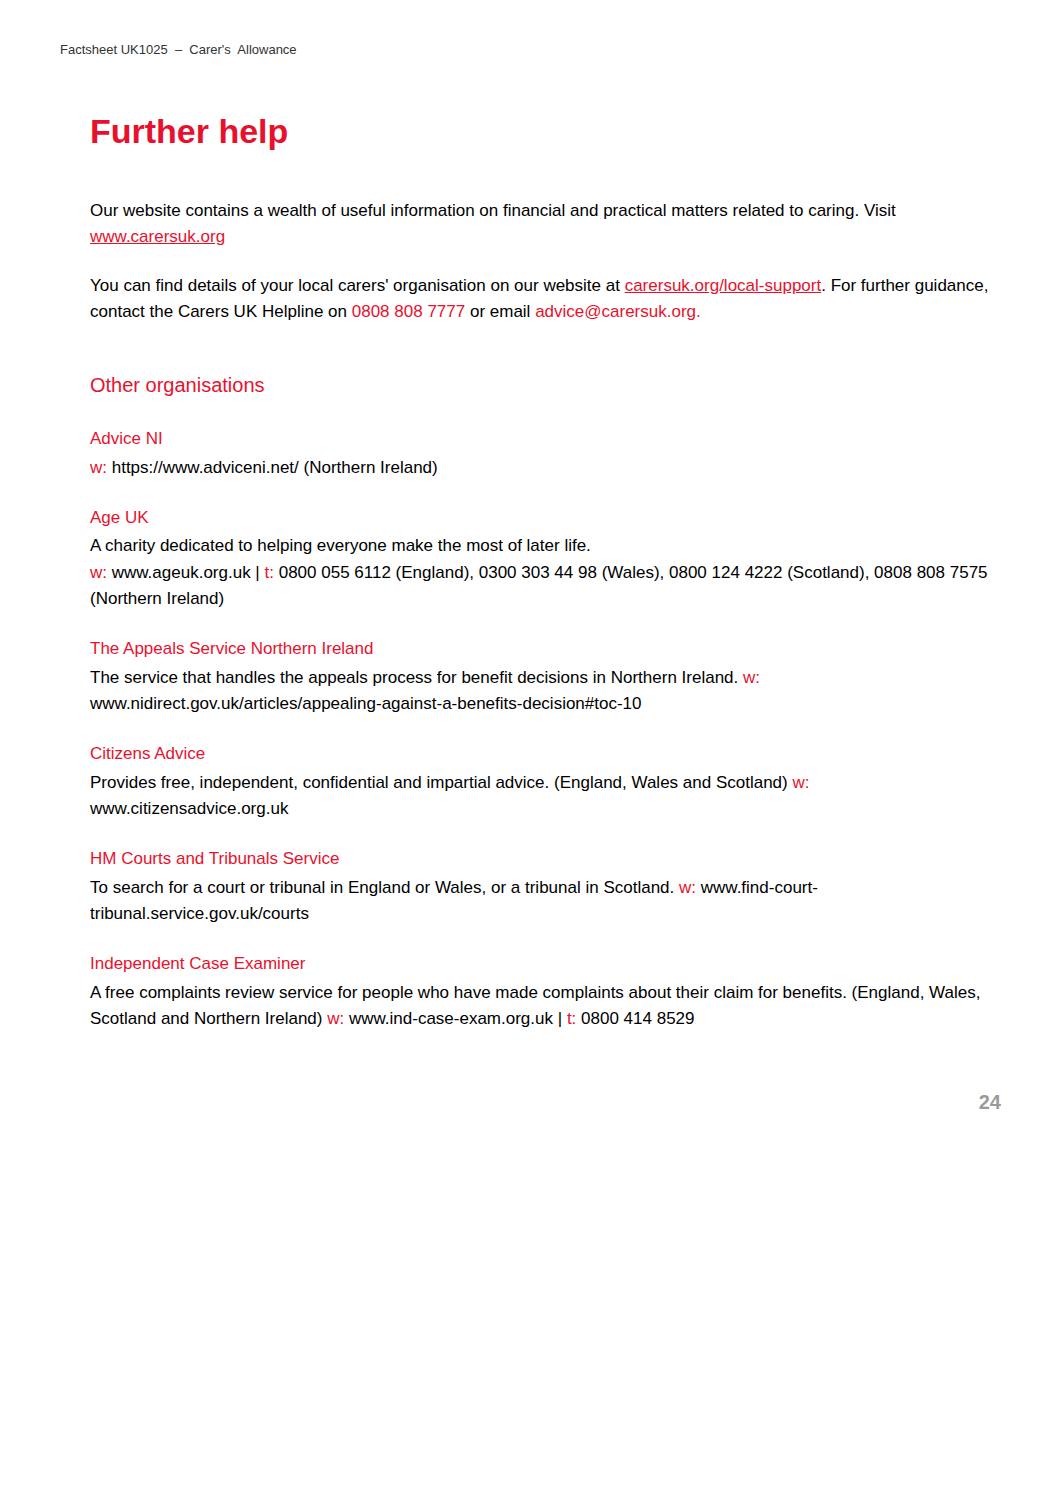Factsheet UK1025 – Carer's Allowance
Further help
Our website contains a wealth of useful information on financial and practical matters related to caring. Visit www.carersuk.org
You can find details of your local carers' organisation on our website at carersuk.org/local-support. For further guidance, contact the Carers UK Helpline on 0808 808 7777 or email advice@carersuk.org.
Other organisations
Advice NI
w: https://www.adviceni.net/ (Northern Ireland)
Age UK
A charity dedicated to helping everyone make the most of later life.
w: www.ageuk.org.uk | t: 0800 055 6112 (England), 0300 303 44 98 (Wales), 0800 124 4222 (Scotland), 0808 808 7575 (Northern Ireland)
The Appeals Service Northern Ireland
The service that handles the appeals process for benefit decisions in Northern Ireland. w: www.nidirect.gov.uk/articles/appealing-against-a-benefits-decision#toc-10
Citizens Advice
Provides free, independent, confidential and impartial advice. (England, Wales and Scotland) w: www.citizensadvice.org.uk
HM Courts and Tribunals Service
To search for a court or tribunal in England or Wales, or a tribunal in Scotland. w: www.find-court-tribunal.service.gov.uk/courts
Independent Case Examiner
A free complaints review service for people who have made complaints about their claim for benefits. (England, Wales, Scotland and Northern Ireland) w: www.ind-case-exam.org.uk | t: 0800 414 8529
24